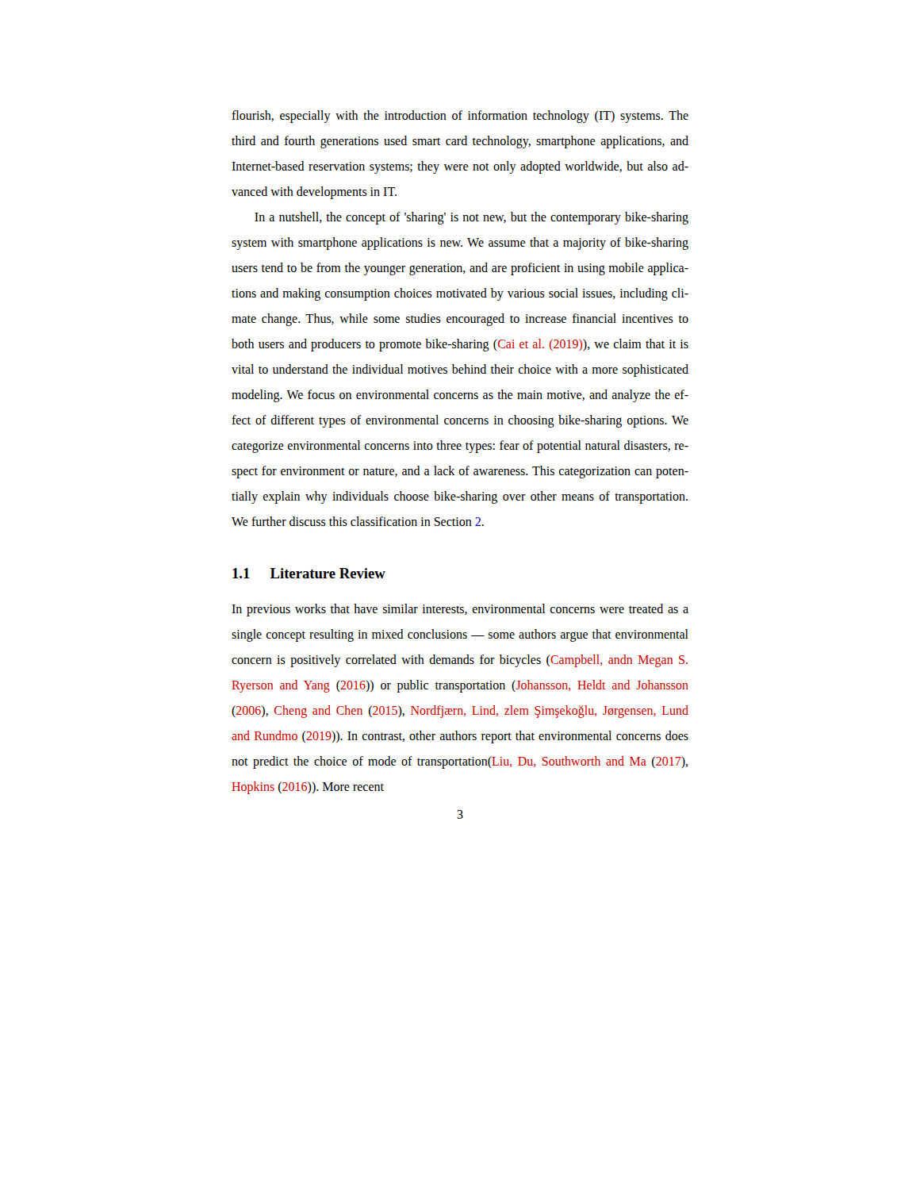flourish, especially with the introduction of information technology (IT) systems. The third and fourth generations used smart card technology, smartphone applications, and Internet-based reservation systems; they were not only adopted worldwide, but also advanced with developments in IT.
In a nutshell, the concept of 'sharing' is not new, but the contemporary bike-sharing system with smartphone applications is new. We assume that a majority of bike-sharing users tend to be from the younger generation, and are proficient in using mobile applications and making consumption choices motivated by various social issues, including climate change. Thus, while some studies encouraged to increase financial incentives to both users and producers to promote bike-sharing (Cai et al. (2019)), we claim that it is vital to understand the individual motives behind their choice with a more sophisticated modeling. We focus on environmental concerns as the main motive, and analyze the effect of different types of environmental concerns in choosing bike-sharing options. We categorize environmental concerns into three types: fear of potential natural disasters, respect for environment or nature, and a lack of awareness. This categorization can potentially explain why individuals choose bike-sharing over other means of transportation. We further discuss this classification in Section 2.
1.1 Literature Review
In previous works that have similar interests, environmental concerns were treated as a single concept resulting in mixed conclusions — some authors argue that environmental concern is positively correlated with demands for bicycles (Campbell, andn Megan S. Ryerson and Yang (2016)) or public transportation (Johansson, Heldt and Johansson (2006), Cheng and Chen (2015), Nordfjærn, Lind, zlem Şimşekoğlu, Jørgensen, Lund and Rundmo (2019)). In contrast, other authors report that environmental concerns does not predict the choice of mode of transportation(Liu, Du, Southworth and Ma (2017), Hopkins (2016)). More recent
3